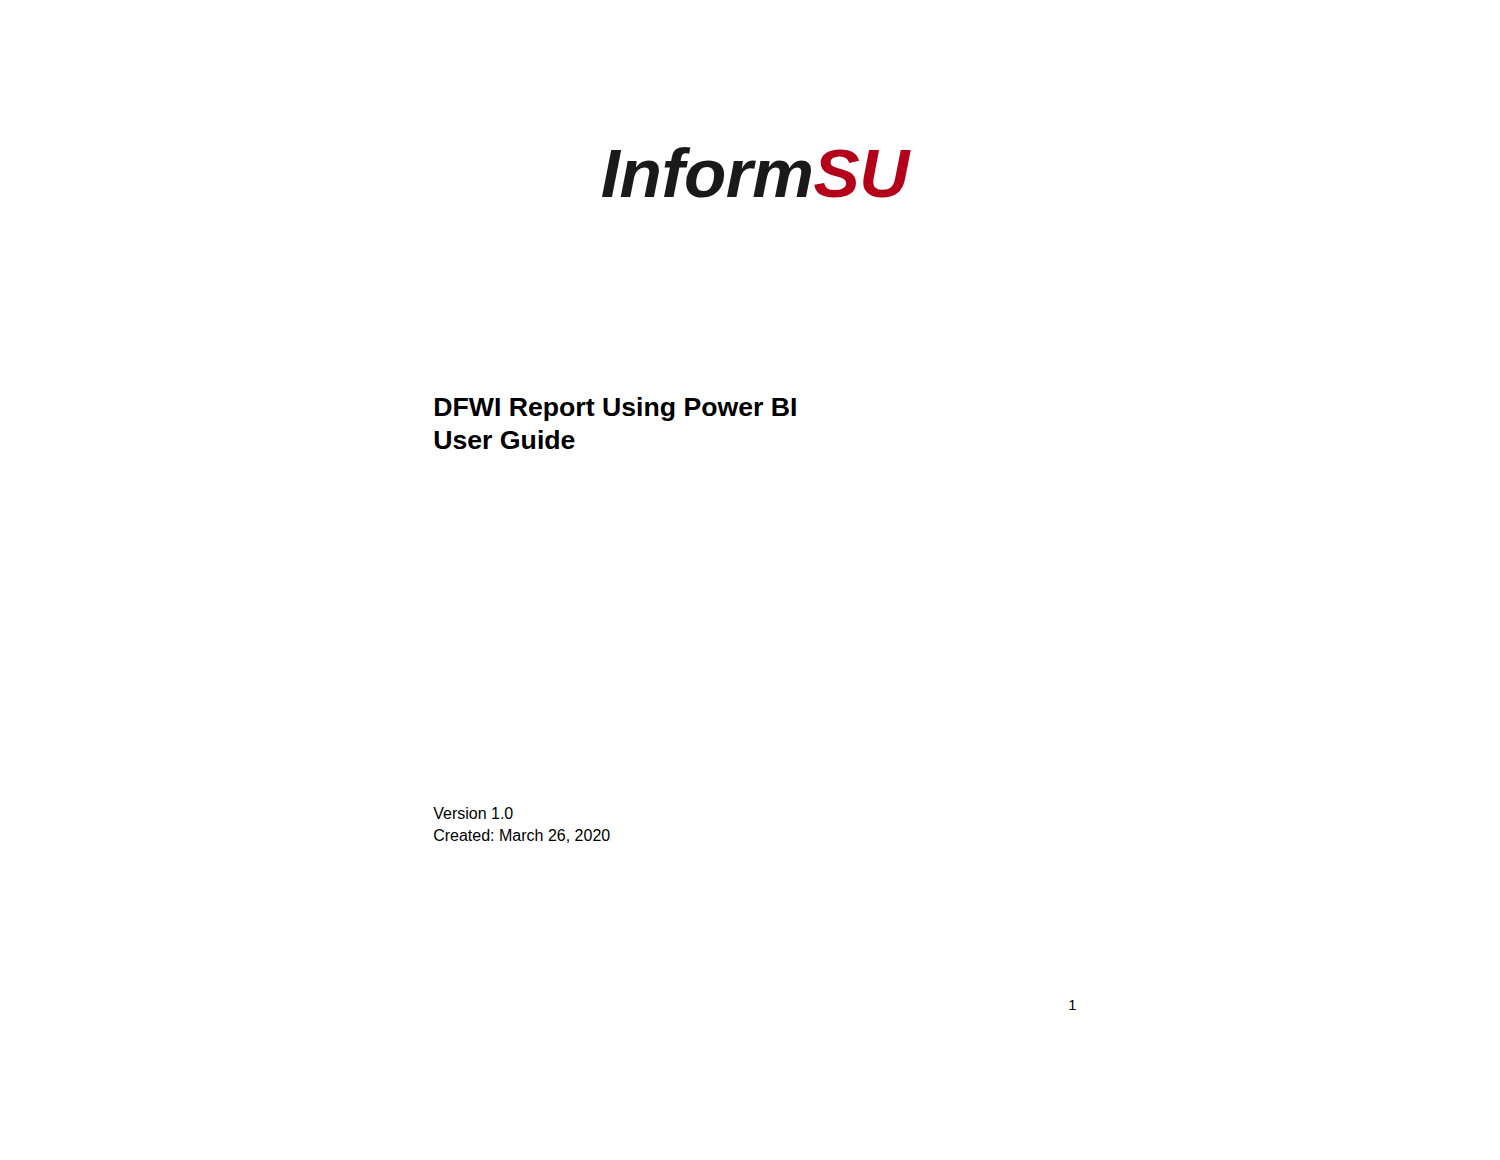Inform SU
DFWI Report Using Power BI
User Guide
Version 1.0
Created: March 26, 2020
1